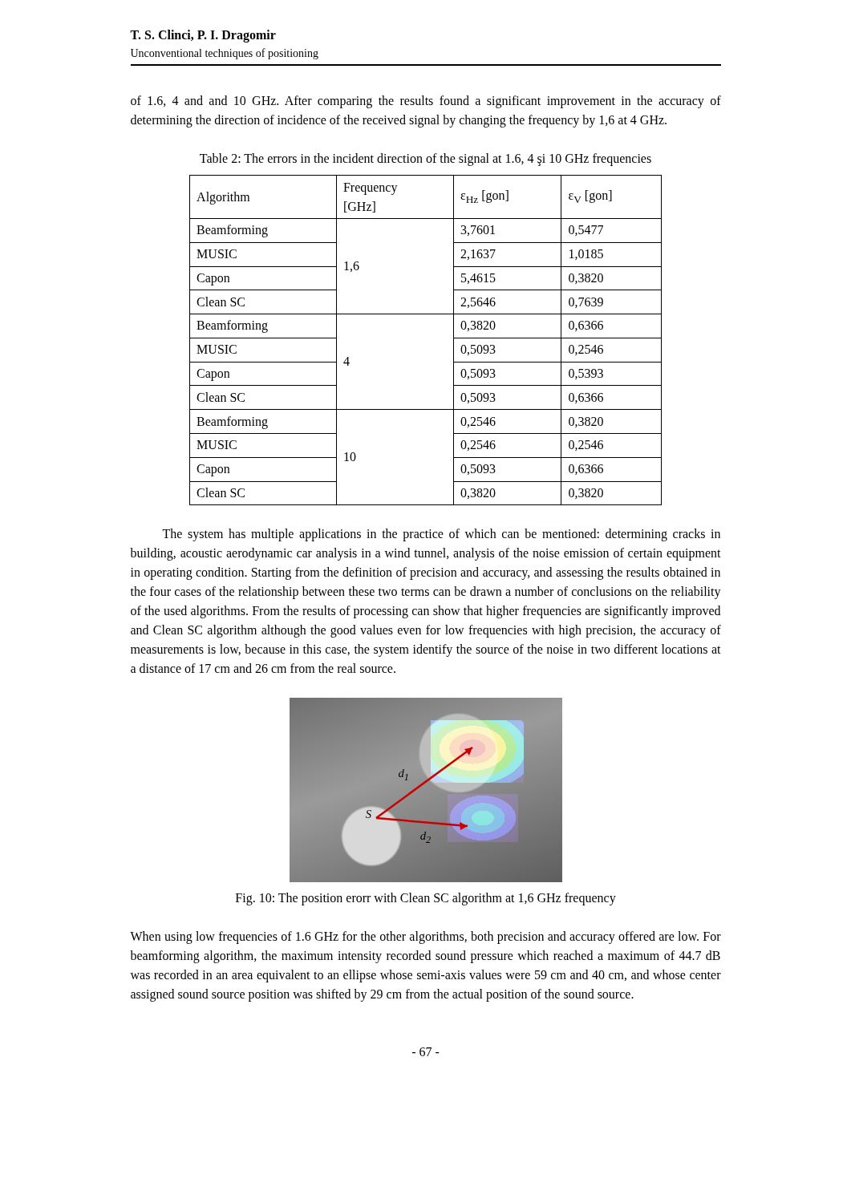T. S. Clinci, P. I. Dragomir Unconventional techniques of positioning
of 1.6, 4 and and 10 GHz. After comparing the results found a significant improvement in the accuracy of determining the direction of incidence of the received signal by changing the frequency by 1,6 at 4 GHz.
Table 2: The errors in the incident direction of the signal at 1.6, 4 şi 10 GHz frequencies
| Algorithm | Frequency [GHz] | ε Hz [gon] | ε V [gon] |
| --- | --- | --- | --- |
| Beamforming | 1,6 | 3,7601 | 0,5477 |
| MUSIC | 2,1637 | 1,0185 |
| Capon | 5,4615 | 0,3820 |
| Clean SC | 2,5646 | 0,7639 |
| Beamforming | 4 | 0,3820 | 0,6366 |
| MUSIC | 0,5093 | 0,2546 |
| Capon | 0,5093 | 0,5393 |
| Clean SC | 0,5093 | 0,6366 |
| Beamforming | 10 | 0,2546 | 0,3820 |
| MUSIC | 0,2546 | 0,2546 |
| Capon | 0,5093 | 0,6366 |
| Clean SC | 0,3820 | 0,3820 |
The system has multiple applications in the practice of which can be mentioned: determining cracks in building, acoustic aerodynamic car analysis in a wind tunnel, analysis of the noise emission of certain equipment in operating condition. Starting from the definition of precision and accuracy, and assessing the results obtained in the four cases of the relationship between these two terms can be drawn a number of conclusions on the reliability of the used algorithms. From the results of processing can show that higher frequencies are significantly improved and Clean SC algorithm although the good values even for low frequencies with high precision, the accuracy of measurements is low, because in this case, the system identify the source of the noise in two different locations at a distance of 17 cm and 26 cm from the real source.
d1 d2 S
Fig. 10: The position erorr with Clean SC algorithm at 1,6 GHz frequency
When using low frequencies of 1.6 GHz for the other algorithms, both precision and accuracy offered are low. For beamforming algorithm, the maximum intensity recorded sound pressure which reached a maximum of 44.7 dB was recorded in an area equivalent to an ellipse whose semi-axis values were 59 cm and 40 cm, and whose center assigned sound source position was shifted by 29 cm from the actual position of the sound source.
- 67 -